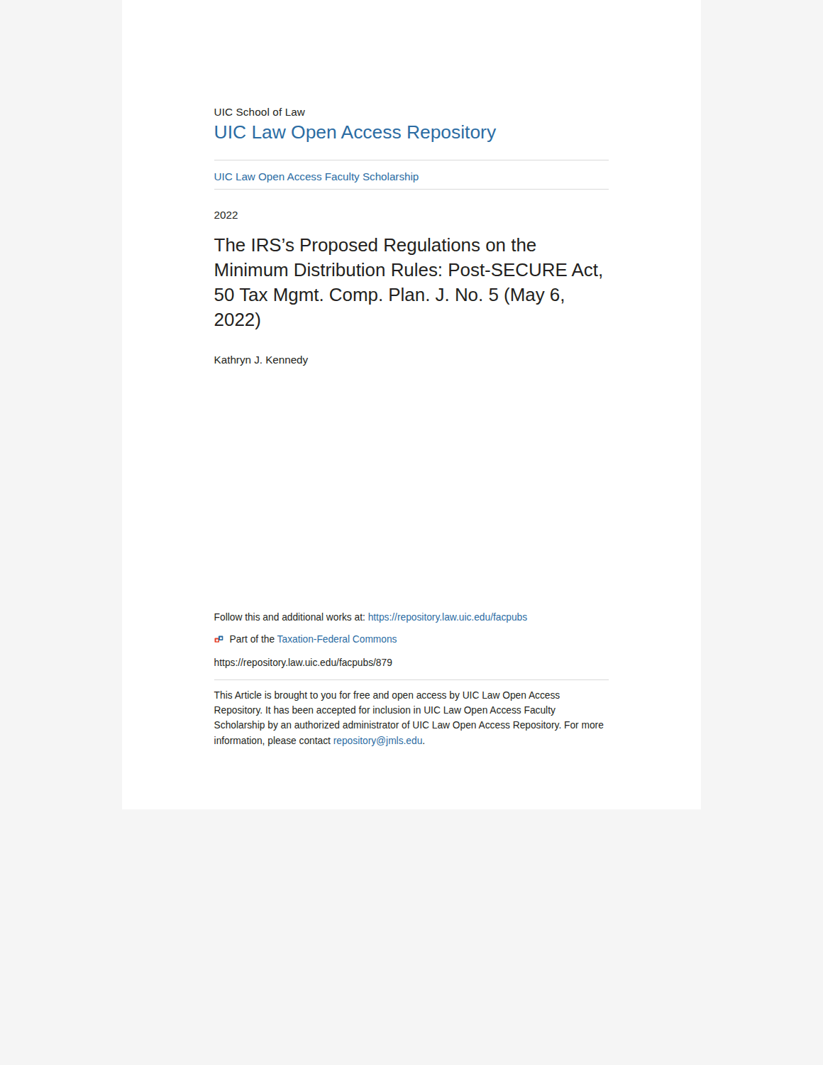UIC School of Law
UIC Law Open Access Repository
UIC Law Open Access Faculty Scholarship
2022
The IRS’s Proposed Regulations on the Minimum Distribution Rules: Post-SECURE Act, 50 Tax Mgmt. Comp. Plan. J. No. 5 (May 6, 2022)
Kathryn J. Kennedy
Follow this and additional works at: https://repository.law.uic.edu/facpubs
Part of the Taxation-Federal Commons
https://repository.law.uic.edu/facpubs/879
This Article is brought to you for free and open access by UIC Law Open Access Repository. It has been accepted for inclusion in UIC Law Open Access Faculty Scholarship by an authorized administrator of UIC Law Open Access Repository. For more information, please contact repository@jmls.edu.